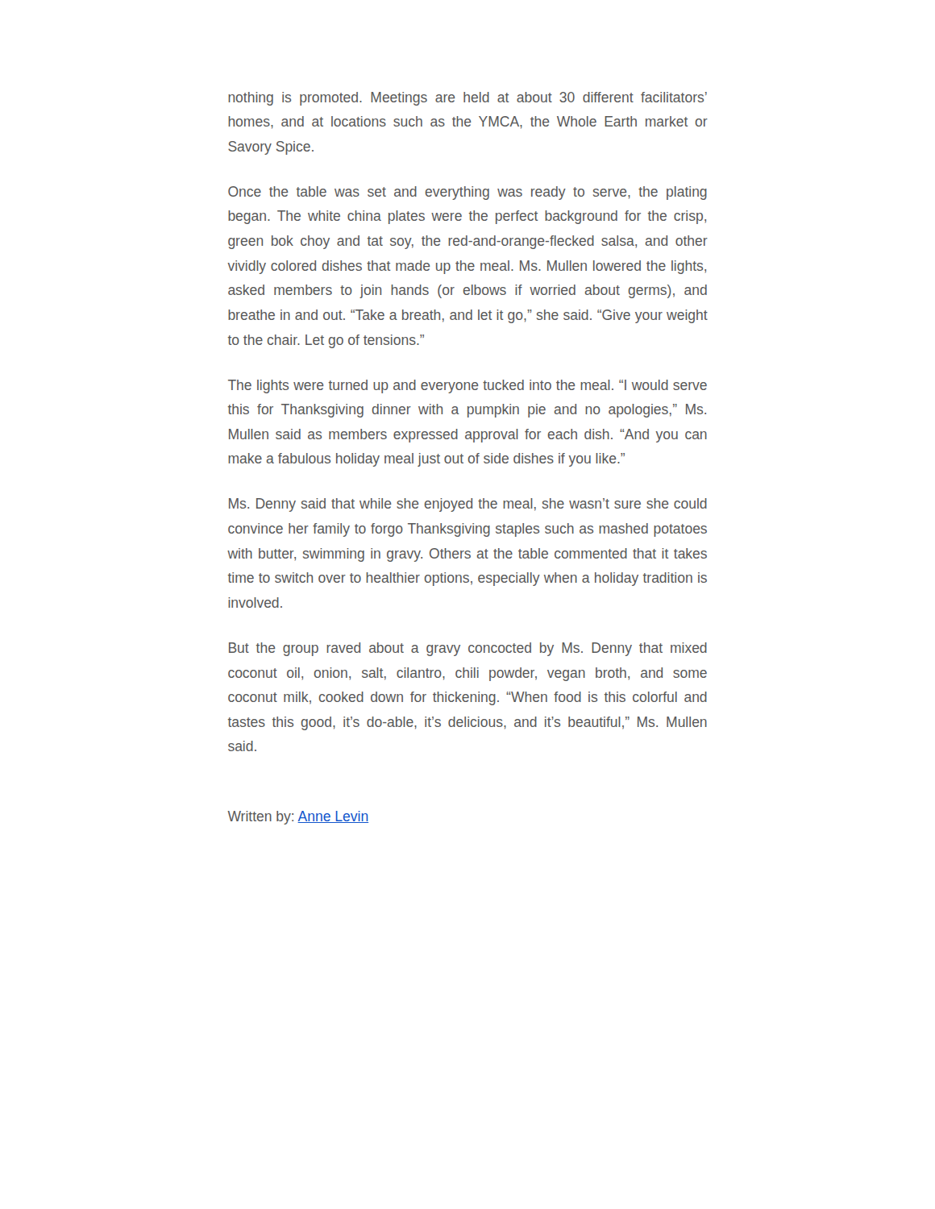nothing is promoted. Meetings are held at about 30 different facilitators’ homes, and at locations such as the YMCA, the Whole Earth market or Savory Spice.
Once the table was set and everything was ready to serve, the plating began. The white china plates were the perfect background for the crisp, green bok choy and tat soy, the red-and-orange-flecked salsa, and other vividly colored dishes that made up the meal. Ms. Mullen lowered the lights, asked members to join hands (or elbows if worried about germs), and breathe in and out. “Take a breath, and let it go,” she said. “Give your weight to the chair. Let go of tensions.”
The lights were turned up and everyone tucked into the meal. “I would serve this for Thanksgiving dinner with a pumpkin pie and no apologies,” Ms. Mullen said as members expressed approval for each dish. “And you can make a fabulous holiday meal just out of side dishes if you like.”
Ms. Denny said that while she enjoyed the meal, she wasn’t sure she could convince her family to forgo Thanksgiving staples such as mashed potatoes with butter, swimming in gravy. Others at the table commented that it takes time to switch over to healthier options, especially when a holiday tradition is involved.
But the group raved about a gravy concocted by Ms. Denny that mixed coconut oil, onion, salt, cilantro, chili powder, vegan broth, and some coconut milk, cooked down for thickening. “When food is this colorful and tastes this good, it’s do-able, it’s delicious, and it’s beautiful,” Ms. Mullen said.
Written by: Anne Levin